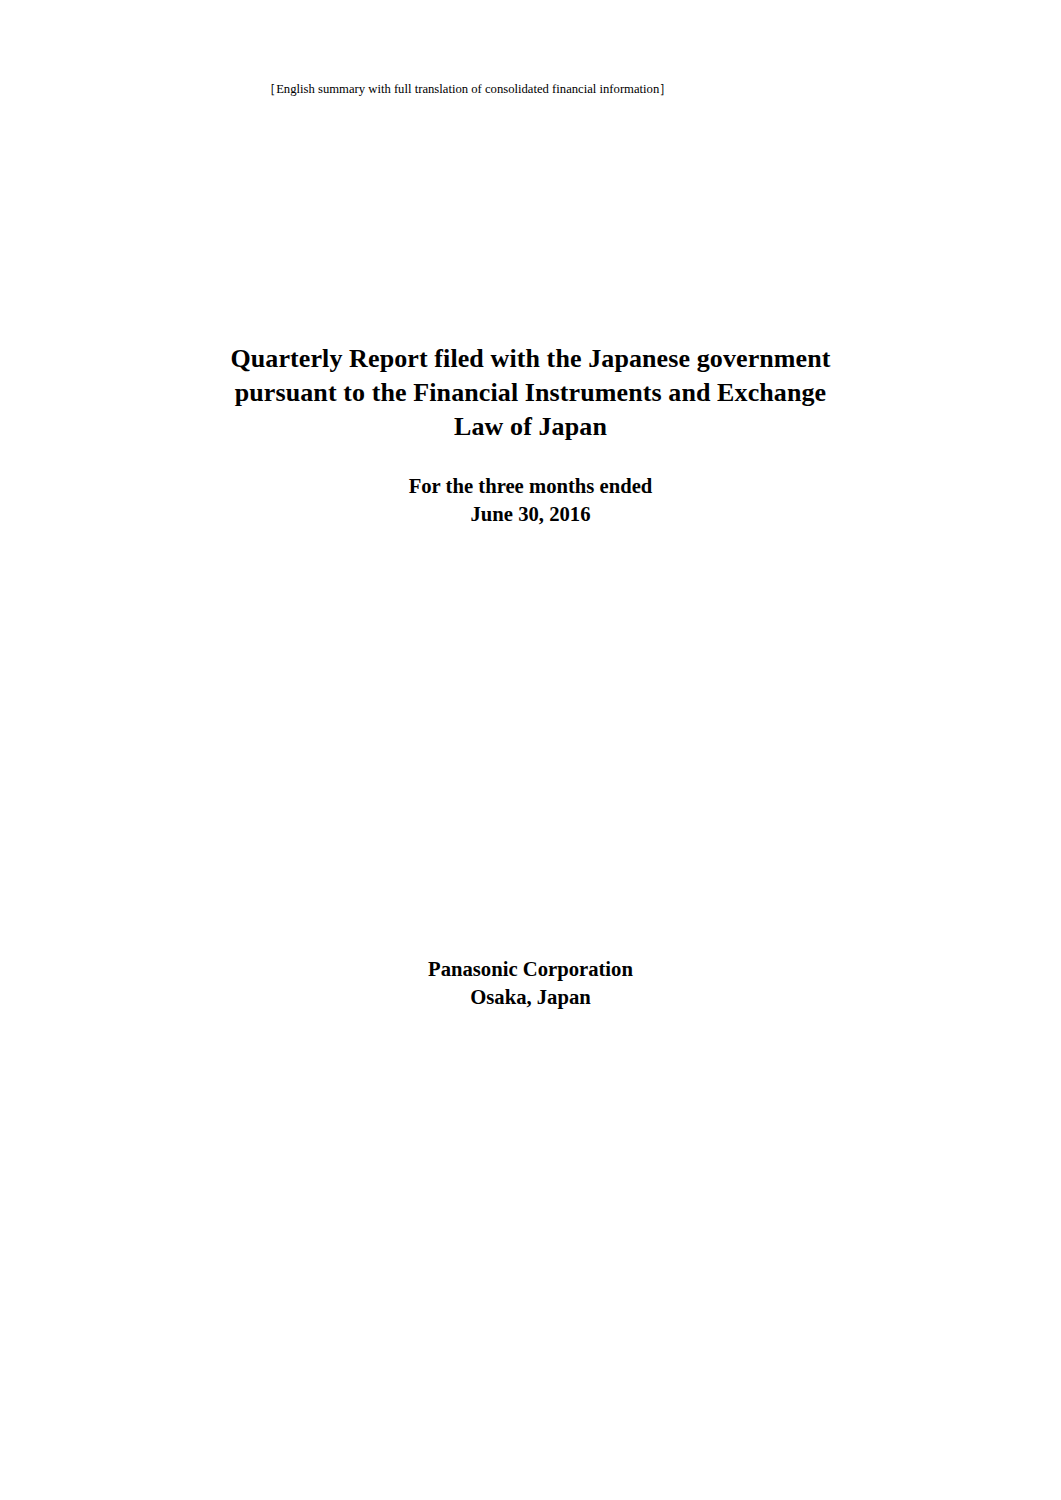［English summary with full translation of consolidated financial information］
Quarterly Report filed with the Japanese government
pursuant to the Financial Instruments and Exchange
Law of Japan
For the three months ended
June 30, 2016
Panasonic Corporation
Osaka, Japan